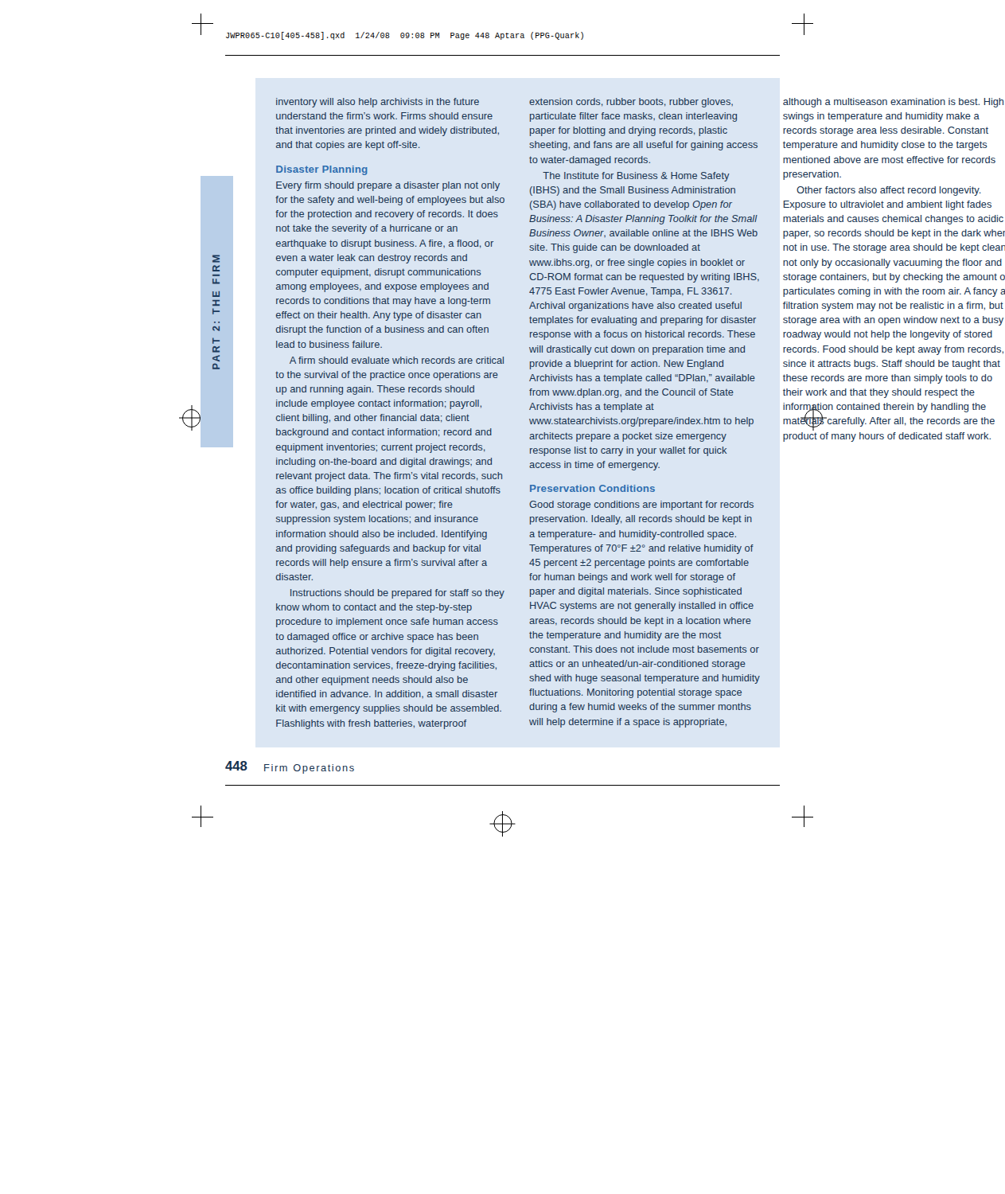JWPR065-C10[405-458].qxd 1/24/08 09:08 PM Page 448 Aptara (PPG-Quark)
PART 2: THE FIRM
inventory will also help archivists in the future understand the firm’s work. Firms should ensure that inventories are printed and widely distributed, and that copies are kept off-site.
Disaster Planning
Every firm should prepare a disaster plan not only for the safety and well-being of employees but also for the protection and recovery of records. It does not take the severity of a hurricane or an earthquake to disrupt business. A fire, a flood, or even a water leak can destroy records and computer equipment, disrupt communications among employees, and expose employees and records to conditions that may have a long-term effect on their health. Any type of disaster can disrupt the function of a business and can often lead to business failure.
A firm should evaluate which records are critical to the survival of the practice once operations are up and running again. These records should include employee contact information; payroll, client billing, and other financial data; client background and contact information; record and equipment inventories; current project records, including on-the-board and digital drawings; and relevant project data. The firm’s vital records, such as office building plans; location of critical shutoffs for water, gas, and electrical power; fire suppression system locations; and insurance information should also be included. Identifying and providing safeguards and backup for vital records will help ensure a firm’s survival after a disaster.
Instructions should be prepared for staff so they know whom to contact and the step-by-step procedure to implement once safe human access to damaged office or archive space has been authorized. Potential vendors for digital recovery, decontamination services, freeze-drying facilities, and other equipment needs should also be identified in advance. In addition, a small disaster kit with emergency supplies should be assembled. Flashlights with fresh batteries, waterproof extension cords, rubber boots, rubber gloves, particulate filter face masks, clean interleaving paper for blotting and drying records, plastic sheeting, and fans are all useful for gaining access to water-damaged records.
The Institute for Business & Home Safety (IBHS) and the Small Business Administration (SBA) have collaborated to develop Open for Business: A Disaster Planning Toolkit for the Small Business Owner, available online at the IBHS Web site. This guide can be downloaded at www.ibhs.org, or free single copies in booklet or CD-ROM format can be requested by writing IBHS, 4775 East Fowler Avenue, Tampa, FL 33617. Archival organizations have also created useful templates for evaluating and preparing for disaster response with a focus on historical records. These will drastically cut down on preparation time and provide a blueprint for action. New England Archivists has a template called “DPlan,” available from www.dplan.org, and the Council of State Archivists has a template at www.statearchivists.org/prepare/index.htm to help architects prepare a pocket size emergency response list to carry in your wallet for quick access in time of emergency.
Preservation Conditions
Good storage conditions are important for records preservation. Ideally, all records should be kept in a temperature- and humidity-controlled space. Temperatures of 70°F ±2° and relative humidity of 45 percent ±2 percentage points are comfortable for human beings and work well for storage of paper and digital materials. Since sophisticated HVAC systems are not generally installed in office areas, records should be kept in a location where the temperature and humidity are the most constant. This does not include most basements or attics or an unheated/un-air-conditioned storage shed with huge seasonal temperature and humidity fluctuations. Monitoring potential storage space during a few humid weeks of the summer months will help determine if a space is appropriate, although a multiseason examination is best. High swings in temperature and humidity make a records storage area less desirable. Constant temperature and humidity close to the targets mentioned above are most effective for records preservation.
Other factors also affect record longevity. Exposure to ultraviolet and ambient light fades materials and causes chemical changes to acidic paper, so records should be kept in the dark when not in use. The storage area should be kept clean, not only by occasionally vacuuming the floor and storage containers, but by checking the amount of particulates coming in with the room air. A fancy air filtration system may not be realistic in a firm, but a storage area with an open window next to a busy roadway would not help the longevity of stored records. Food should be kept away from records, since it attracts bugs. Staff should be taught that these records are more than simply tools to do their work and that they should respect the information contained therein by handling the materials carefully. After all, the records are the product of many hours of dedicated staff work.
448
Firm Operations